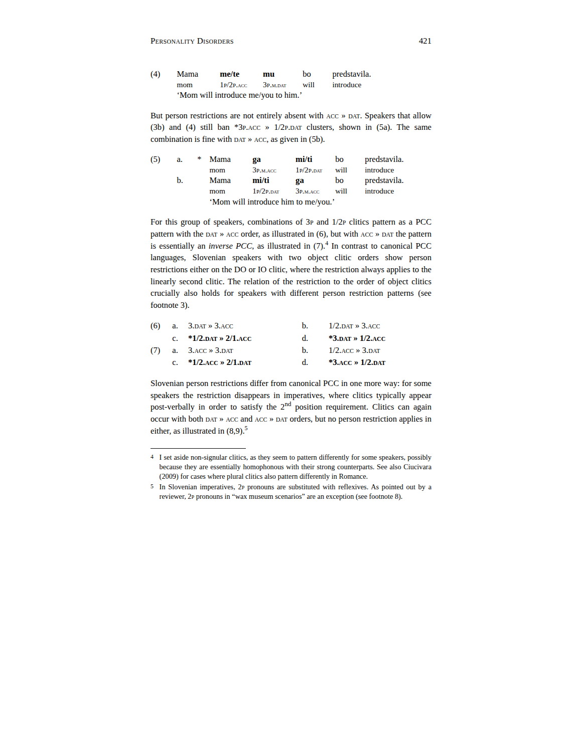Personality Disorders 421
| (4) | Mama | me/te | mu | bo | predstavila. |
| | mom | 1 p /2 p . acc | 3 p . m.dat | will | introduce |
| | ‘Mom will introduce me/you to him.’ |
But person restrictions are not entirely absent with acc » dat. Speakers that allow (3b) and (4) still ban *3p.acc » 1/2p.dat clusters, shown in (5a). The same combination is fine with dat » acc, as given in (5b).
| (5) | a. | * | Mama | ga | mi/ti | bo | predstavila. |
| | | | mom | 3 p . m.acc | 1 p /2 p . dat | will | introduce |
| | b. | | Mama | mi/ti | ga | bo | predstavila. |
| | | | mom | 1 p /2 p . dat | 3 p . m.acc | will | introduce |
| | | | ‘Mom will introduce him to me/you.’ |
For this group of speakers, combinations of 3p and 1/2p clitics pattern as a PCC pattern with the dat » acc order, as illustrated in (6), but with acc » dat the pattern is essentially an inverse PCC, as illustrated in (7).4 In contrast to canonical PCC languages, Slovenian speakers with two object clitic orders show person restrictions either on the DO or IO clitic, where the restriction always applies to the linearly second clitic. The relation of the restriction to the order of object clitics crucially also holds for speakers with different person restriction patterns (see footnote 3).
| (6) | a. | 3. dat » 3. acc | b. | 1/2. dat » 3. acc |
| | c. | *1/2. dat » 2/1. acc | d. | *3. dat » 1/2. acc |
| (7) | a. | 3. acc » 3. dat | b. | 1/2. acc » 3. dat |
| | c. | *1/2. acc » 2/1. dat | d. | *3. acc » 1/2. dat |
Slovenian person restrictions differ from canonical PCC in one more way: for some speakers the restriction disappears in imperatives, where clitics typically appear post-verbally in order to satisfy the 2nd position requirement. Clitics can again occur with both dat » acc and acc » dat orders, but no person restriction applies in either, as illustrated in (8,9).5
4
I set aside non-signular clitics, as they seem to pattern differently for some speakers, possibly because they are essentially homophonous with their strong counterparts. See also Ciucivara (2009) for cases where plural clitics also pattern differently in Romance.
5
In Slovenian imperatives, 2p pronouns are substituted with reflexives. As pointed out by a reviewer, 2p pronouns in “wax museum scenarios” are an exception (see footnote 8).